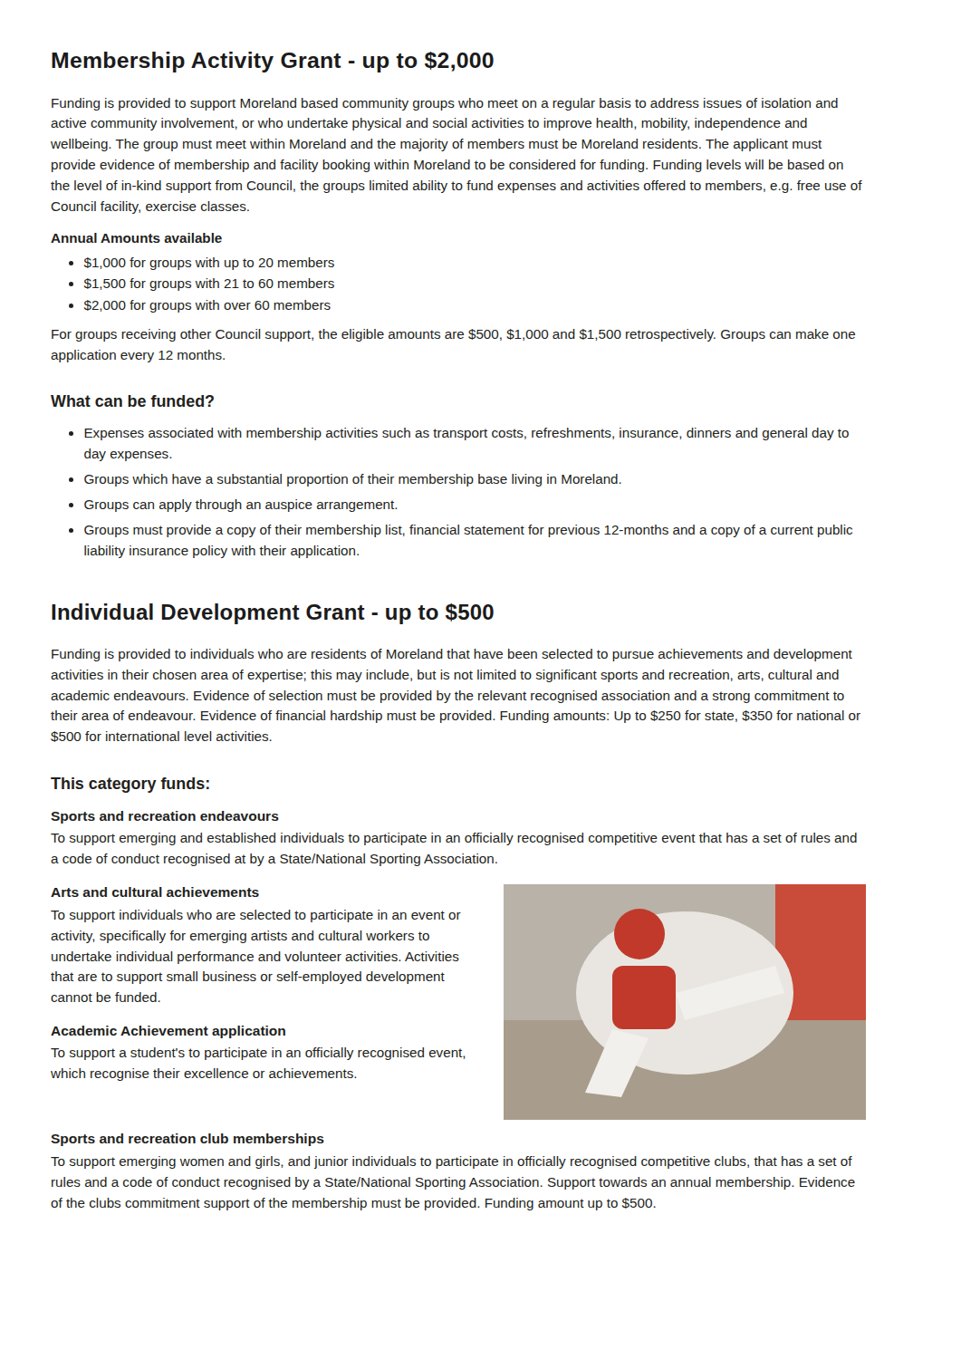Membership Activity Grant - up to $2,000
Funding is provided to support Moreland based community groups who meet on a regular basis to address issues of isolation and active community involvement, or who undertake physical and social activities to improve health, mobility, independence and wellbeing. The group must meet within Moreland and the majority of members must be Moreland residents. The applicant must provide evidence of membership and facility booking within Moreland to be considered for funding. Funding levels will be based on the level of in-kind support from Council, the groups limited ability to fund expenses and activities offered to members, e.g. free use of Council facility, exercise classes.
Annual Amounts available
$1,000 for groups with up to 20 members
$1,500 for groups with 21 to 60 members
$2,000 for groups with over 60 members
For groups receiving other Council support, the eligible amounts are $500, $1,000 and $1,500 retrospectively. Groups can make one application every 12 months.
What can be funded?
Expenses associated with membership activities such as transport costs, refreshments, insurance, dinners and general day to day expenses.
Groups which have a substantial proportion of their membership base living in Moreland.
Groups can apply through an auspice arrangement.
Groups must provide a copy of their membership list, financial statement for previous 12-months and a copy of a current public liability insurance policy with their application.
Individual Development Grant - up to $500
Funding is provided to individuals who are residents of Moreland that have been selected to pursue achievements and development activities in their chosen area of expertise; this may include, but is not limited to significant sports and recreation, arts, cultural and academic endeavours. Evidence of selection must be provided by the relevant recognised association and a strong commitment to their area of endeavour. Evidence of financial hardship must be provided. Funding amounts: Up to $250 for state, $350 for national or $500 for international level activities.
This category funds:
Sports and recreation endeavours
To support emerging and established individuals to participate in an officially recognised competitive event that has a set of rules and a code of conduct recognised at by a State/National Sporting Association.
Arts and cultural achievements
To support individuals who are selected to participate in an event or activity, specifically for emerging artists and cultural workers to undertake individual performance and volunteer activities. Activities that are to support small business or self-employed development cannot be funded.
Academic Achievement application
To support a student's to participate in an officially recognised event, which recognise their excellence or achievements.
Sports and recreation club memberships
To support emerging women and girls, and junior individuals to participate in officially recognised competitive clubs, that has a set of rules and a code of conduct recognised by a State/National Sporting Association. Support towards an annual membership. Evidence of the clubs commitment support of the membership must be provided. Funding amount up to $500.